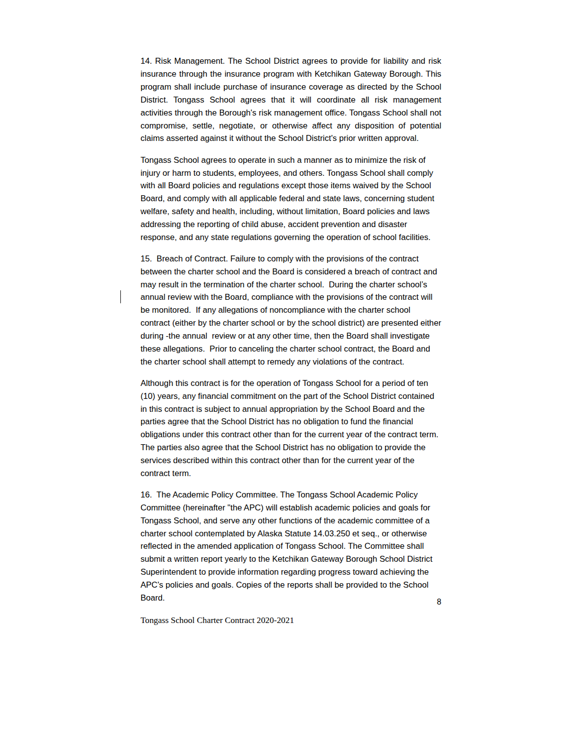14. Risk Management. The School District agrees to provide for liability and risk insurance through the insurance program with Ketchikan Gateway Borough. This program shall include purchase of insurance coverage as directed by the School District. Tongass School agrees that it will coordinate all risk management activities through the Borough's risk management office. Tongass School shall not compromise, settle, negotiate, or otherwise affect any disposition of potential claims asserted against it without the School District's prior written approval.
Tongass School agrees to operate in such a manner as to minimize the risk of injury or harm to students, employees, and others. Tongass School shall comply with all Board policies and regulations except those items waived by the School Board, and comply with all applicable federal and state laws, concerning student welfare, safety and health, including, without limitation, Board policies and laws addressing the reporting of child abuse, accident prevention and disaster response, and any state regulations governing the operation of school facilities.
15. Breach of Contract. Failure to comply with the provisions of the contract between the charter school and the Board is considered a breach of contract and may result in the termination of the charter school. During the charter school’s annual review with the Board, compliance with the provisions of the contract will be monitored. If any allegations of noncompliance with the charter school contract (either by the charter school or by the school district) are presented either during -the annual review or at any other time, then the Board shall investigate these allegations. Prior to canceling the charter school contract, the Board and the charter school shall attempt to remedy any violations of the contract.
Although this contract is for the operation of Tongass School for a period of ten (10) years, any financial commitment on the part of the School District contained in this contract is subject to annual appropriation by the School Board and the parties agree that the School District has no obligation to fund the financial obligations under this contract other than for the current year of the contract term. The parties also agree that the School District has no obligation to provide the services described within this contract other than for the current year of the contract term.
16. The Academic Policy Committee. The Tongass School Academic Policy Committee (hereinafter "the APC) will establish academic policies and goals for Tongass School, and serve any other functions of the academic committee of a charter school contemplated by Alaska Statute 14.03.250 et seq., or otherwise reflected in the amended application of Tongass School. The Committee shall submit a written report yearly to the Ketchikan Gateway Borough School District Superintendent to provide information regarding progress toward achieving the APC's policies and goals. Copies of the reports shall be provided to the School Board.
8
Tongass School Charter Contract 2020-2021